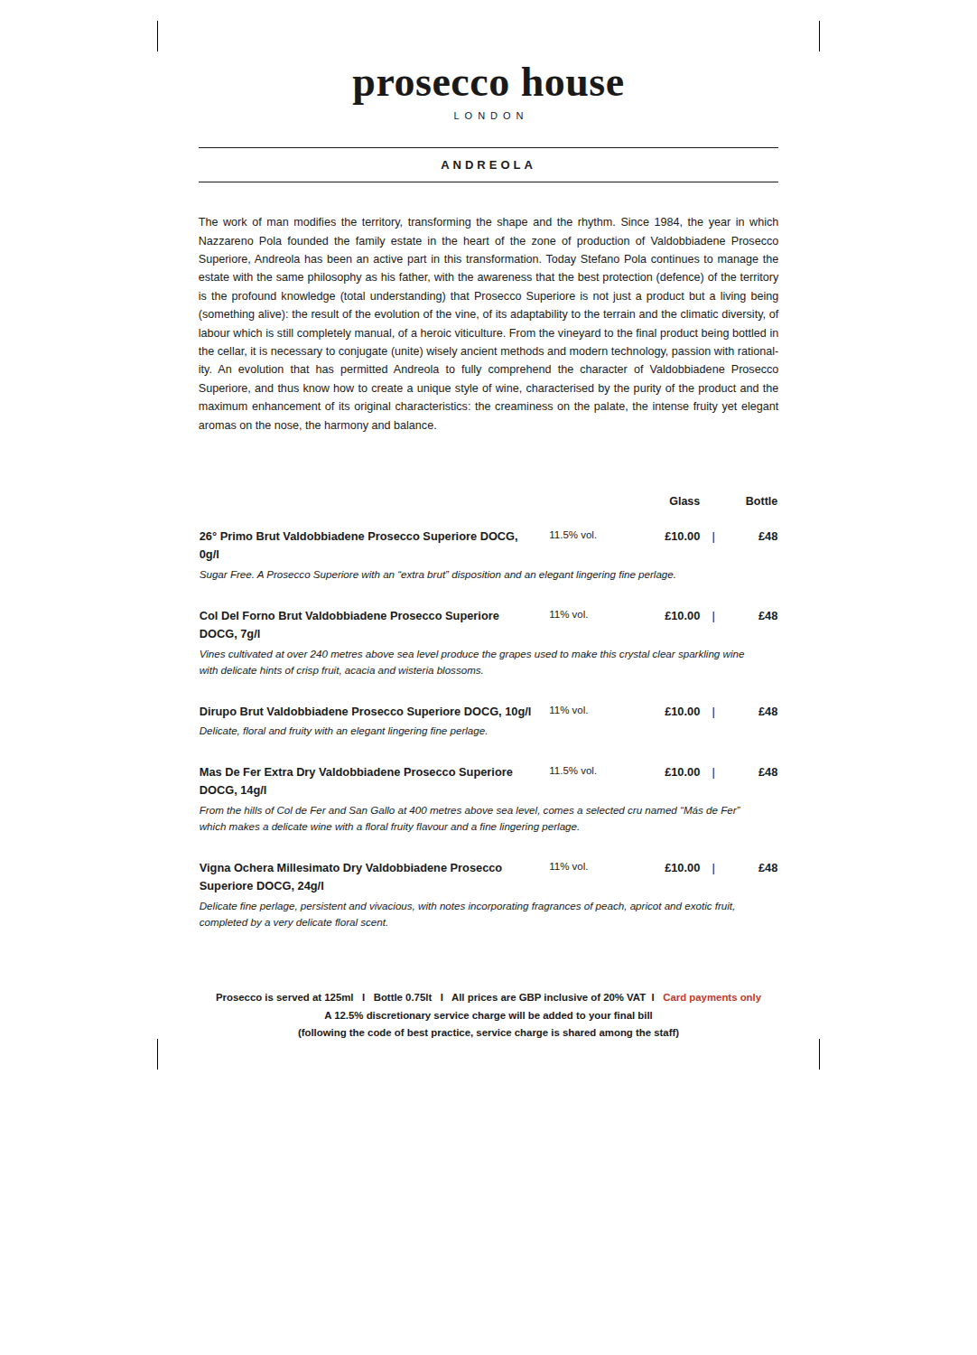prosecco house
LONDON
ANDREOLA
The work of man modifies the territory, transforming the shape and the rhythm. Since 1984, the year in which Nazzareno Pola founded the family estate in the heart of the zone of production of Valdobbiadene Prosecco Superiore, Andreola has been an active part in this transformation. Today Stefano Pola continues to manage the estate with the same philosophy as his father, with the awareness that the best protection (defence) of the territory is the profound knowledge (total understanding) that Prosecco Superiore is not just a product but a living being (something alive): the result of the evolution of the vine, of its adaptability to the terrain and the climatic diversity, of labour which is still completely manual, of a heroic viticulture. From the vineyard to the final product being bottled in the cellar, it is necessary to conjugate (unite) wisely ancient methods and modern technology, passion with rationality. An evolution that has permitted Andreola to fully comprehend the character of Valdobbiadene Prosecco Superiore, and thus know how to create a unique style of wine, characterised by the purity of the product and the maximum enhancement of its original characteristics: the creaminess on the palate, the intense fruity yet elegant aromas on the nose, the harmony and balance.
| | | Glass | | Bottle |
| --- | --- | --- | --- | --- |
| 26° Primo Brut Valdobbiadene Prosecco Superiore DOCG, 0g/l | 11.5% vol. | £10.00 | / | £48 |
| Sugar Free. A Prosecco Superiore with an “extra brut” disposition and an elegant lingering fine perlage. |
| Col Del Forno Brut Valdobbiadene Prosecco Superiore DOCG, 7g/l | 11% vol. | £10.00 | / | £48 |
| Vines cultivated at over 240 metres above sea level produce the grapes used to make this crystal clear sparkling wine with delicate hints of crisp fruit, acacia and wisteria blossoms. |
| Dirupo Brut Valdobbiadene Prosecco Superiore DOCG, 10g/l | 11% vol. | £10.00 | / | £48 |
| Delicate, floral and fruity with an elegant lingering fine perlage. |
| Mas De Fer Extra Dry Valdobbiadene Prosecco Superiore DOCG, 14g/l | 11.5% vol. | £10.00 | / | £48 |
| From the hills of Col de Fer and San Gallo at 400 metres above sea level, comes a selected cru named “Más de Fer” which makes a delicate wine with a floral fruity flavour and a fine lingering perlage. |
| Vigna Ochera Millesimato Dry Valdobbiadene Prosecco Superiore DOCG, 24g/l | 11% vol. | £10.00 | / | £48 |
| Delicate fine perlage, persistent and vivacious, with notes incorporating fragrances of peach, apricot and exotic fruit, completed by a very delicate floral scent. |
Prosecco is served at 125ml I Bottle 0.75lt I All prices are GBP inclusive of 20% VAT I Card payments only
A 12.5% discretionary service charge will be added to your final bill
(following the code of best practice, service charge is shared among the staff)